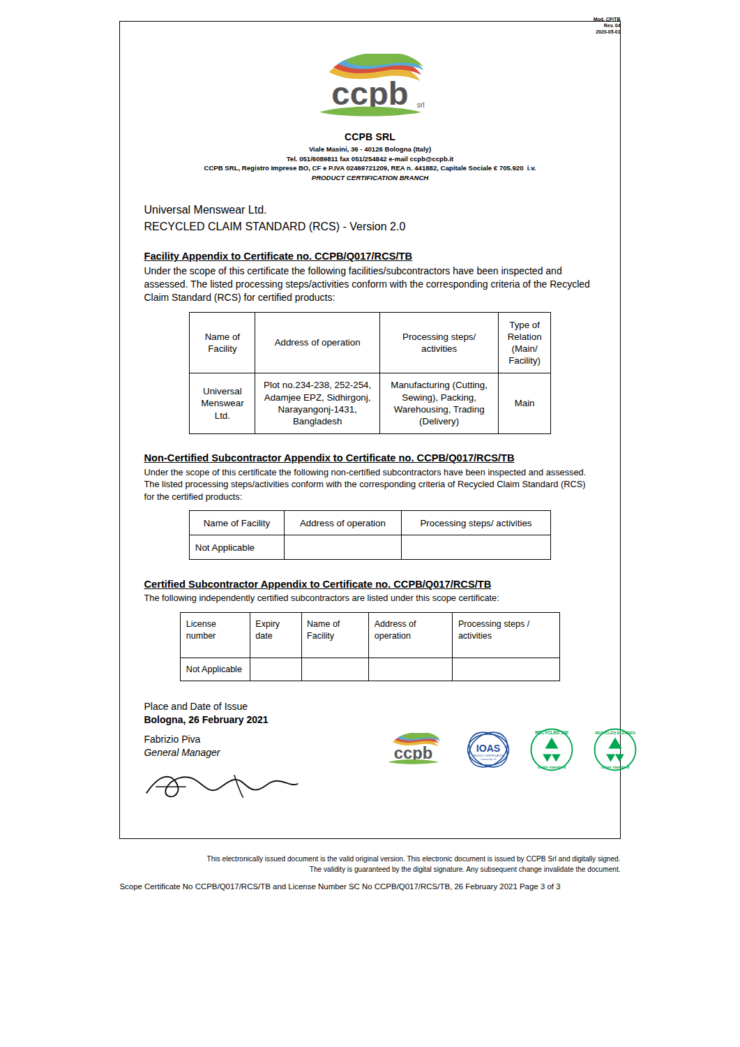Mod. CP/TB
Rev. 04
2020-05-01
CCPB SRL
Viale Masini, 36 - 40126 Bologna (Italy)
Tel. 051/6089811 fax 051/254842 e-mail ccpb@ccpb.it
CCPB SRL, Registro Imprese BO, CF e P.IVA 02469721209, REA n. 441882, Capitale Sociale € 705.920 i.v.
PRODUCT CERTIFICATION BRANCH
Universal Menswear Ltd.
RECYCLED CLAIM STANDARD (RCS) - Version 2.0
Facility Appendix to Certificate no. CCPB/Q017/RCS/TB
Under the scope of this certificate the following facilities/subcontractors have been inspected and assessed. The listed processing steps/activities conform with the corresponding criteria of the Recycled Claim Standard (RCS) for certified products:
| Name of Facility | Address of operation | Processing steps/ activities | Type of Relation (Main/ Facility) |
| --- | --- | --- | --- |
| Universal Menswear Ltd. | Plot no.234-238, 252-254, Adamjee EPZ, Sidhirgonj, Narayangonj-1431, Bangladesh | Manufacturing (Cutting, Sewing), Packing, Warehousing, Trading (Delivery) | Main |
Non-Certified Subcontractor Appendix to Certificate no. CCPB/Q017/RCS/TB
Under the scope of this certificate the following non-certified subcontractors have been inspected and assessed. The listed processing steps/activities conform with the corresponding criteria of Recycled Claim Standard (RCS) for the certified products:
| Name of Facility | Address of operation | Processing steps/ activities |
| --- | --- | --- |
| Not Applicable | | |
Certified Subcontractor Appendix to Certificate no. CCPB/Q017/RCS/TB
The following independently certified subcontractors are listed under this scope certificate:
| License number | Expiry date | Name of Facility | Address of operation | Processing steps / activities |
| --- | --- | --- | --- | --- |
| Not Applicable | | | | |
Place and Date of Issue
Bologna, 26 February 2021
Fabrizio Piva
General Manager
This electronically issued document is the valid original version. This electronic document is issued by CCPB Srl and digitally signed.
The validity is guaranteed by the digital signature. Any subsequent change invalidate the document.
Scope Certificate No CCPB/Q017/RCS/TB and License Number SC No CCPB/Q017/RCS/TB, 26 February 2021 Page 3 of 3